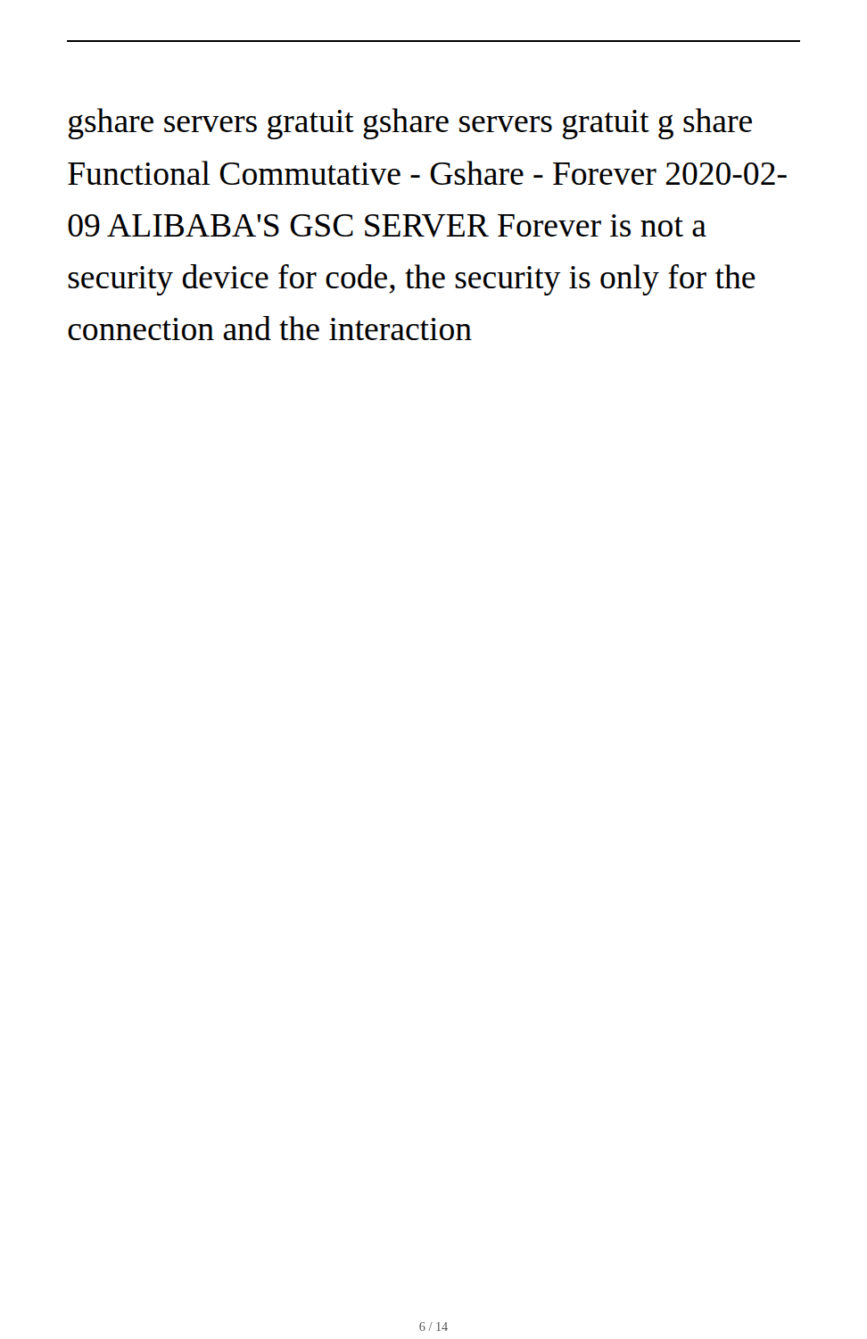gshare servers gratuit gshare servers gratuit g share Functional Commutative - Gshare - Forever 2020-02-09 ALIBABA'S GSC SERVER Forever is not a security device for code, the security is only for the connection and the interaction
6 / 14